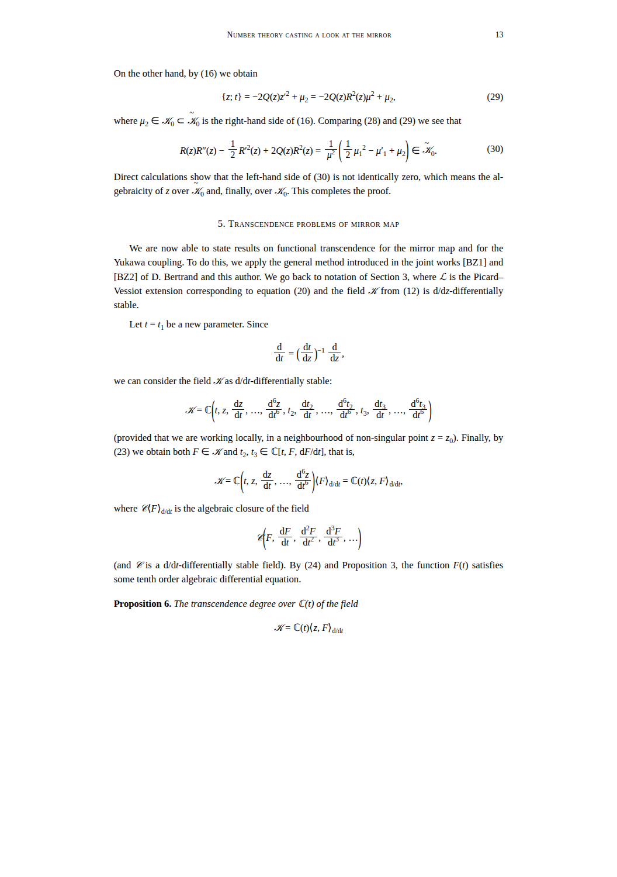Number theory casting a look at the mirror 13
On the other hand, by (16) we obtain
{z; t} = −2Q(z)z′2 + μ2 = −2Q(z)R2(z)μ2 + μ2, (29)
where μ2 ∈ 𝒦0 ⊂ ~𝒦0 is the right-hand side of (16). Comparing (28) and (29) we see that
R(z)R″(z) − 12 R′2(z) + 2Q(z)R2(z) = 1 μ2(12 μ12 − μ′1 + μ2) ∈ ~𝒦0. (30)
Direct calculations show that the left-hand side of (30) is not identically zero, which means the algebraicity of z over ~𝒦0 and, finally, over 𝒦0. This completes the proof.
5. Transcendence problems of mirror map
We are now able to state results on functional transcendence for the mirror map and for the Yukawa coupling. To do this, we apply the general method introduced in the joint works [BZ1] and [BZ2] of D. Bertrand and this author. We go back to notation of Section 3, where ℒ is the Picard–Vessiot extension corresponding to equation (20) and the field 𝒦 from (12) is d/dz-differentially stable.
Let t = t1 be a new parameter. Since
ddt = (dt dz)−1 ddz,
we can consider the field 𝒦 as d/dt-differentially stable:
𝒦 = ℂ(t, z, dz dt, …, d6z dt6, t2, dt2 dt, …, d6t2 dt6, t3, dt3 dt, …, d6t3 dt6)
(provided that we are working locally, in a neighbourhood of non-singular point z = z0). Finally, by (23) we obtain both F ∈ 𝒦 and t2, t3 ∈ ℂ[t, F, dF/dt], that is,
𝒦 = ℂ(t, z, dz dt, …, d6z dt6)⟨F⟩d/dt = ℂ(t)⟨z, F⟩d/dt,
where 𝒞⟨F⟩d/dt is the algebraic closure of the field
𝒞(F, dF dt, d2F dt2, d3F dt3, …)
(and 𝒞 is a d/dt-differentially stable field). By (24) and Proposition 3, the function F(t) satisfies some tenth order algebraic differential equation.
Proposition 6. The transcendence degree over ℂ(t) of the field
𝒦 = ℂ(t)⟨z, F⟩d/dt